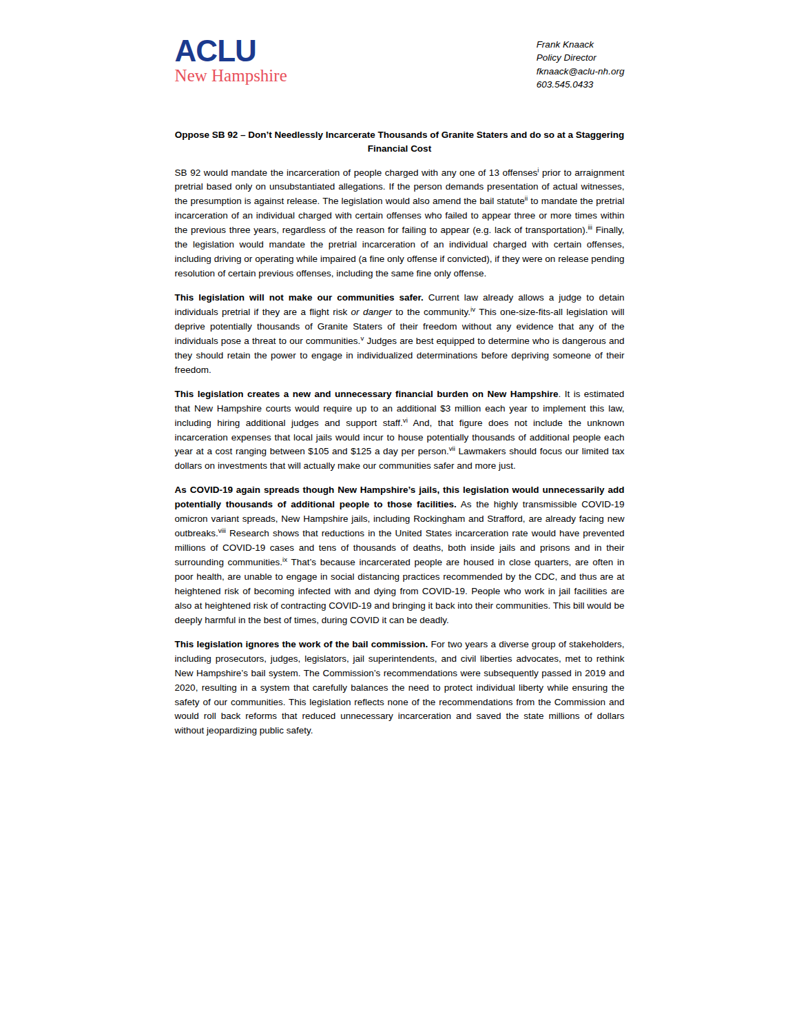ACLU
New Hampshire
Frank Knaack
Policy Director
fknaack@aclu-nh.org
603.545.0433
Oppose SB 92 – Don’t Needlessly Incarcerate Thousands of Granite Staters and do so at a Staggering Financial Cost
SB 92 would mandate the incarceration of people charged with any one of 13 offensesi prior to arraignment pretrial based only on unsubstantiated allegations. If the person demands presentation of actual witnesses, the presumption is against release. The legislation would also amend the bail statuteii to mandate the pretrial incarceration of an individual charged with certain offenses who failed to appear three or more times within the previous three years, regardless of the reason for failing to appear (e.g. lack of transportation).iii Finally, the legislation would mandate the pretrial incarceration of an individual charged with certain offenses, including driving or operating while impaired (a fine only offense if convicted), if they were on release pending resolution of certain previous offenses, including the same fine only offense.
This legislation will not make our communities safer. Current law already allows a judge to detain individuals pretrial if they are a flight risk or danger to the community.iv This one-size-fits-all legislation will deprive potentially thousands of Granite Staters of their freedom without any evidence that any of the individuals pose a threat to our communities.v Judges are best equipped to determine who is dangerous and they should retain the power to engage in individualized determinations before depriving someone of their freedom.
This legislation creates a new and unnecessary financial burden on New Hampshire. It is estimated that New Hampshire courts would require up to an additional $3 million each year to implement this law, including hiring additional judges and support staff.vi And, that figure does not include the unknown incarceration expenses that local jails would incur to house potentially thousands of additional people each year at a cost ranging between $105 and $125 a day per person.vii Lawmakers should focus our limited tax dollars on investments that will actually make our communities safer and more just.
As COVID-19 again spreads though New Hampshire’s jails, this legislation would unnecessarily add potentially thousands of additional people to those facilities. As the highly transmissible COVID-19 omicron variant spreads, New Hampshire jails, including Rockingham and Strafford, are already facing new outbreaks.viii Research shows that reductions in the United States incarceration rate would have prevented millions of COVID-19 cases and tens of thousands of deaths, both inside jails and prisons and in their surrounding communities.ix That’s because incarcerated people are housed in close quarters, are often in poor health, are unable to engage in social distancing practices recommended by the CDC, and thus are at heightened risk of becoming infected with and dying from COVID-19. People who work in jail facilities are also at heightened risk of contracting COVID-19 and bringing it back into their communities. This bill would be deeply harmful in the best of times, during COVID it can be deadly.
This legislation ignores the work of the bail commission. For two years a diverse group of stakeholders, including prosecutors, judges, legislators, jail superintendents, and civil liberties advocates, met to rethink New Hampshire’s bail system. The Commission’s recommendations were subsequently passed in 2019 and 2020, resulting in a system that carefully balances the need to protect individual liberty while ensuring the safety of our communities. This legislation reflects none of the recommendations from the Commission and would roll back reforms that reduced unnecessary incarceration and saved the state millions of dollars without jeopardizing public safety.